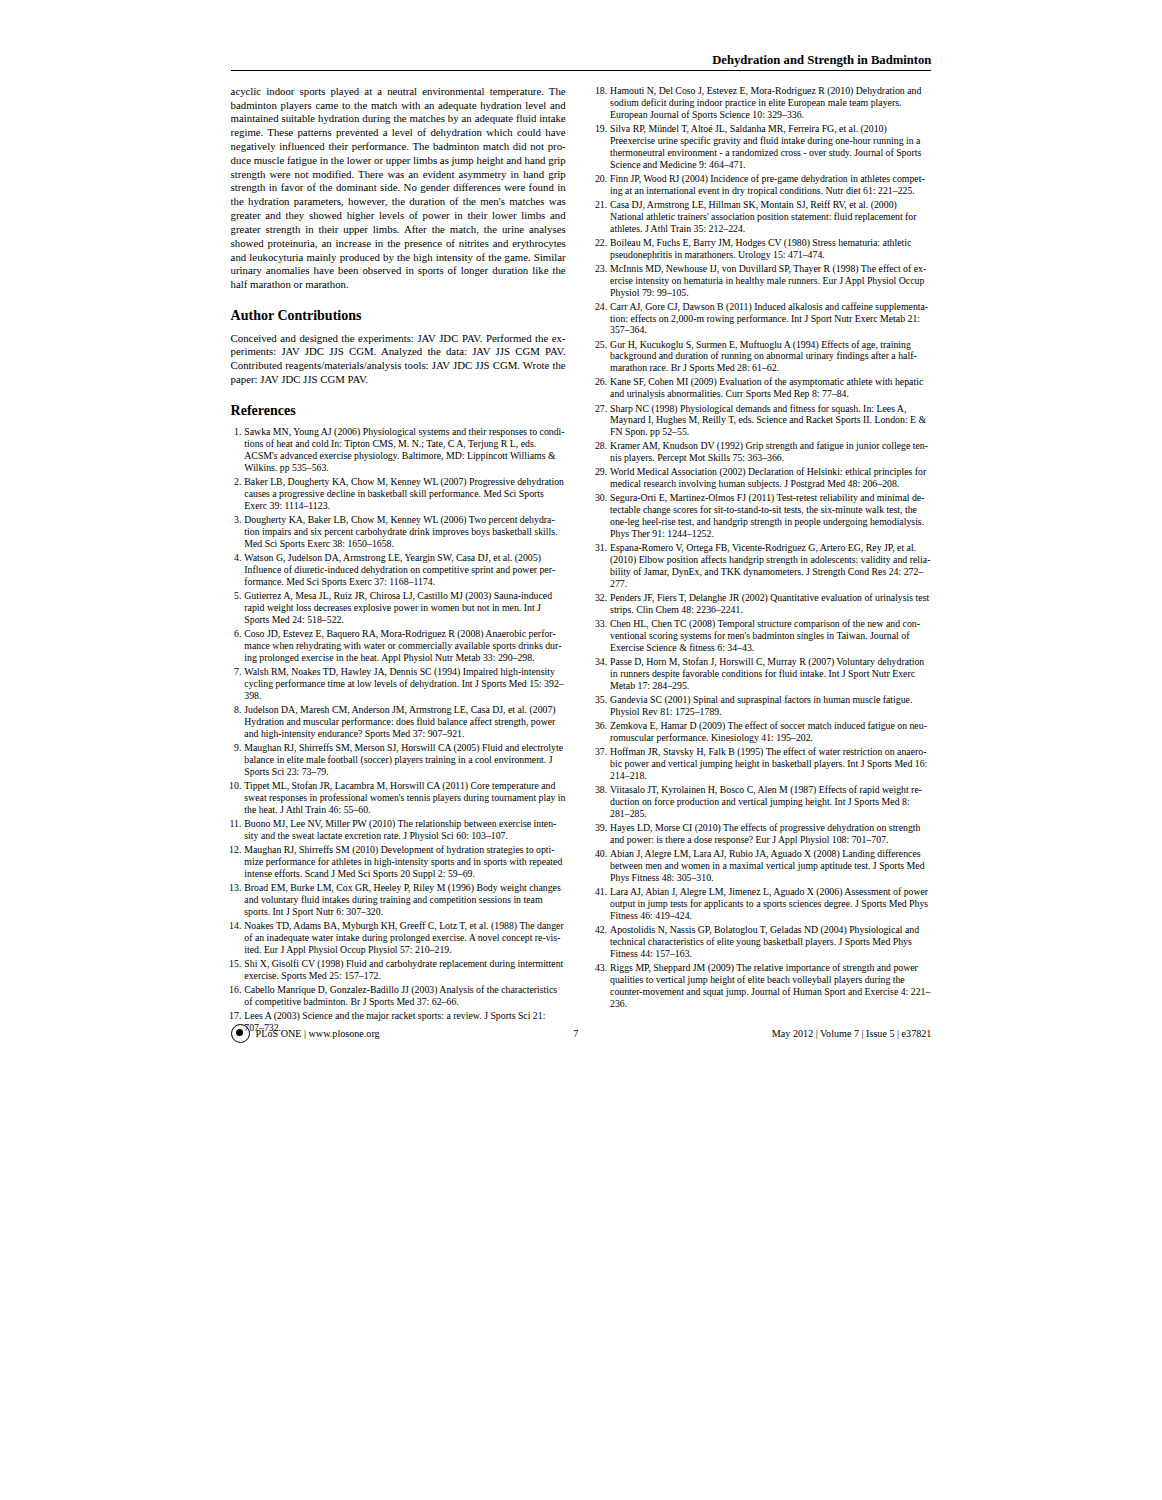Dehydration and Strength in Badminton
acyclic indoor sports played at a neutral environmental temperature. The badminton players came to the match with an adequate hydration level and maintained suitable hydration during the matches by an adequate fluid intake regime. These patterns prevented a level of dehydration which could have negatively influenced their performance. The badminton match did not produce muscle fatigue in the lower or upper limbs as jump height and hand grip strength were not modified. There was an evident asymmetry in hand grip strength in favor of the dominant side. No gender differences were found in the hydration parameters, however, the duration of the men's matches was greater and they showed higher levels of power in their lower limbs and greater strength in their upper limbs. After the match, the urine analyses showed proteinuria, an increase in the presence of nitrites and erythrocytes and leukocyturia mainly produced by the high intensity of the game. Similar urinary anomalies have been observed in sports of longer duration like the half marathon or marathon.
Author Contributions
Conceived and designed the experiments: JAV JDC PAV. Performed the experiments: JAV JDC JJS CGM. Analyzed the data: JAV JJS CGM PAV. Contributed reagents/materials/analysis tools: JAV JDC JJS CGM. Wrote the paper: JAV JDC JJS CGM PAV.
References
Sawka MN, Young AJ (2006) Physiological systems and their responses to conditions of heat and cold In: Tipton CMS, M. N.; Tate, C A, Terjung R L, eds. ACSM's advanced exercise physiology. Baltimore, MD: Lippincott Williams & Wilkins. pp 535–563.
Baker LB, Dougherty KA, Chow M, Kenney WL (2007) Progressive dehydration causes a progressive decline in basketball skill performance. Med Sci Sports Exerc 39: 1114–1123.
Dougherty KA, Baker LB, Chow M, Kenney WL (2006) Two percent dehydration impairs and six percent carbohydrate drink improves boys basketball skills. Med Sci Sports Exerc 38: 1650–1658.
Watson G, Judelson DA, Armstrong LE, Yeargin SW, Casa DJ, et al. (2005) Influence of diuretic-induced dehydration on competitive sprint and power performance. Med Sci Sports Exerc 37: 1168–1174.
Gutierrez A, Mesa JL, Ruiz JR, Chirosa LJ, Castillo MJ (2003) Sauna-induced rapid weight loss decreases explosive power in women but not in men. Int J Sports Med 24: 518–522.
Coso JD, Estevez E, Baquero RA, Mora-Rodriguez R (2008) Anaerobic performance when rehydrating with water or commercially available sports drinks during prolonged exercise in the heat. Appl Physiol Nutr Metab 33: 290–298.
Walsh RM, Noakes TD, Hawley JA, Dennis SC (1994) Impaired high-intensity cycling performance time at low levels of dehydration. Int J Sports Med 15: 392–398.
Judelson DA, Maresh CM, Anderson JM, Armstrong LE, Casa DJ, et al. (2007) Hydration and muscular performance: does fluid balance affect strength, power and high-intensity endurance? Sports Med 37: 907–921.
Maughan RJ, Shirreffs SM, Merson SJ, Horswill CA (2005) Fluid and electrolyte balance in elite male football (soccer) players training in a cool environment. J Sports Sci 23: 73–79.
Tippet ML, Stofan JR, Lacambra M, Horswill CA (2011) Core temperature and sweat responses in professional women's tennis players during tournament play in the heat. J Athl Train 46: 55–60.
Buono MJ, Lee NV, Miller PW (2010) The relationship between exercise intensity and the sweat lactate excretion rate. J Physiol Sci 60: 103–107.
Maughan RJ, Shirreffs SM (2010) Development of hydration strategies to optimize performance for athletes in high-intensity sports and in sports with repeated intense efforts. Scand J Med Sci Sports 20 Suppl 2: 59–69.
Broad EM, Burke LM, Cox GR, Heeley P, Riley M (1996) Body weight changes and voluntary fluid intakes during training and competition sessions in team sports. Int J Sport Nutr 6: 307–320.
Noakes TD, Adams BA, Myburgh KH, Greeff C, Lotz T, et al. (1988) The danger of an inadequate water intake during prolonged exercise. A novel concept re-visited. Eur J Appl Physiol Occup Physiol 57: 210–219.
Shi X, Gisolfi CV (1998) Fluid and carbohydrate replacement during intermittent exercise. Sports Med 25: 157–172.
Cabello Manrique D, Gonzalez-Badillo JJ (2003) Analysis of the characteristics of competitive badminton. Br J Sports Med 37: 62–66.
Lees A (2003) Science and the major racket sports: a review. J Sports Sci 21: 707–732.
Hamouti N, Del Coso J, Estevez E, Mora-Rodriguez R (2010) Dehydration and sodium deficit during indoor practice in elite European male team players. European Journal of Sports Science 10: 329–336.
Silva RP, Mündel T, Altoé JL, Saldanha MR, Ferreira FG, et al. (2010) Preexercise urine specific gravity and fluid intake during one-hour running in a thermoneutral environment - a randomized cross - over study. Journal of Sports Science and Medicine 9: 464–471.
Finn JP, Wood RJ (2004) Incidence of pre-game dehydration in athletes competing at an international event in dry tropical conditions. Nutr diet 61: 221–225.
Casa DJ, Armstrong LE, Hillman SK, Montain SJ, Reiff RV, et al. (2000) National athletic trainers' association position statement: fluid replacement for athletes. J Athl Train 35: 212–224.
Boileau M, Fuchs E, Barry JM, Hodges CV (1980) Stress hematuria: athletic pseudonephritis in marathoners. Urology 15: 471–474.
McInnis MD, Newhouse IJ, von Duvillard SP, Thayer R (1998) The effect of exercise intensity on hematuria in healthy male runners. Eur J Appl Physiol Occup Physiol 79: 99–105.
Carr AJ, Gore CJ, Dawson B (2011) Induced alkalosis and caffeine supplementation: effects on 2,000-m rowing performance. Int J Sport Nutr Exerc Metab 21: 357–364.
Gur H, Kucukoglu S, Surmen E, Muftuoglu A (1994) Effects of age, training background and duration of running on abnormal urinary findings after a half-marathon race. Br J Sports Med 28: 61–62.
Kane SF, Cohen MI (2009) Evaluation of the asymptomatic athlete with hepatic and urinalysis abnormalities. Curr Sports Med Rep 8: 77–84.
Sharp NC (1998) Physiological demands and fitness for squash. In: Lees A, Maynard I, Hughes M, Reilly T, eds. Science and Racket Sports II. London: E & FN Spon. pp 52–55.
Kramer AM, Knudson DV (1992) Grip strength and fatigue in junior college tennis players. Percept Mot Skills 75: 363–366.
World Medical Association (2002) Declaration of Helsinki: ethical principles for medical research involving human subjects. J Postgrad Med 48: 206–208.
Segura-Orti E, Martinez-Olmos FJ (2011) Test-retest reliability and minimal detectable change scores for sit-to-stand-to-sit tests, the six-minute walk test, the one-leg heel-rise test, and handgrip strength in people undergoing hemodialysis. Phys Ther 91: 1244–1252.
Espana-Romero V, Ortega FB, Vicente-Rodriguez G, Artero EG, Rey JP, et al. (2010) Elbow position affects handgrip strength in adolescents: validity and reliability of Jamar, DynEx, and TKK dynamometers. J Strength Cond Res 24: 272–277.
Penders JF, Fiers T, Delanghe JR (2002) Quantitative evaluation of urinalysis test strips. Clin Chem 48: 2236–2241.
Chen HL, Chen TC (2008) Temporal structure comparison of the new and conventional scoring systems for men's badminton singles in Taiwan. Journal of Exercise Science & fitness 6: 34–43.
Passe D, Horn M, Stofan J, Horswill C, Murray R (2007) Voluntary dehydration in runners despite favorable conditions for fluid intake. Int J Sport Nutr Exerc Metab 17: 284–295.
Gandevia SC (2001) Spinal and supraspinal factors in human muscle fatigue. Physiol Rev 81: 1725–1789.
Zemkova E, Hamar D (2009) The effect of soccer match induced fatigue on neuromuscular performance. Kinesiology 41: 195–202.
Hoffman JR, Stavsky H, Falk B (1995) The effect of water restriction on anaerobic power and vertical jumping height in basketball players. Int J Sports Med 16: 214–218.
Viitasalo JT, Kyrolainen H, Bosco C, Alen M (1987) Effects of rapid weight reduction on force production and vertical jumping height. Int J Sports Med 8: 281–285.
Hayes LD, Morse CI (2010) The effects of progressive dehydration on strength and power: is there a dose response? Eur J Appl Physiol 108: 701–707.
Abian J, Alegre LM, Lara AJ, Rubio JA, Aguado X (2008) Landing differences between men and women in a maximal vertical jump aptitude test. J Sports Med Phys Fitness 48: 305–310.
Lara AJ, Abian J, Alegre LM, Jimenez L, Aguado X (2006) Assessment of power output in jump tests for applicants to a sports sciences degree. J Sports Med Phys Fitness 46: 419–424.
Apostolidis N, Nassis GP, Bolatoglou T, Geladas ND (2004) Physiological and technical characteristics of elite young basketball players. J Sports Med Phys Fitness 44: 157–163.
Riggs MP, Sheppard JM (2009) The relative importance of strength and power qualities to vertical jump height of elite beach volleyball players during the counter-movement and squat jump. Journal of Human Sport and Exercise 4: 221–236.
PLoS ONE | www.plosone.org
7
May 2012 | Volume 7 | Issue 5 | e37821